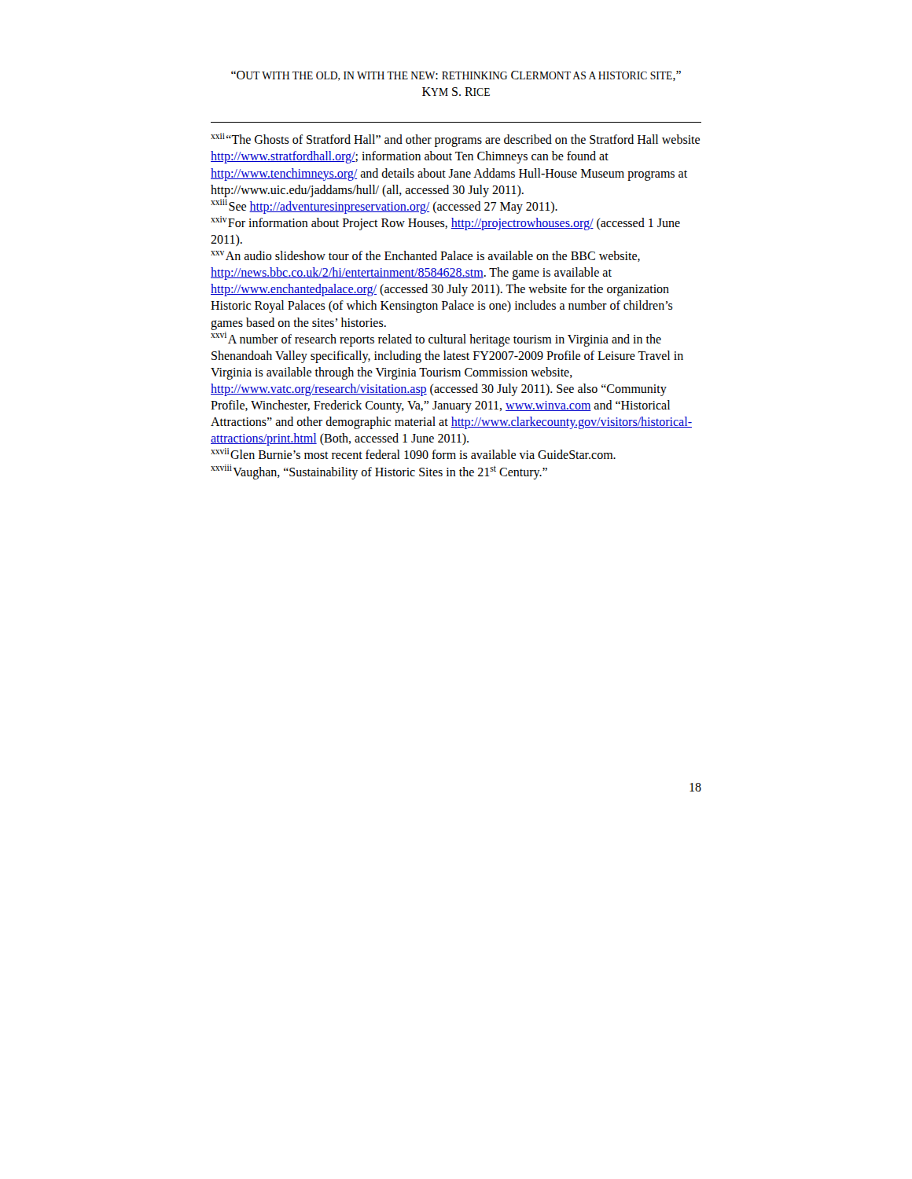“OUT WITH THE OLD, IN WITH THE NEW: RETHINKING CLERMONT AS A HISTORIC SITE,” KYM S. RICE
xxii“The Ghosts of Stratford Hall” and other programs are described on the Stratford Hall website http://www.stratfordhall.org/; information about Ten Chimneys can be found at http://www.tenchimneys.org/ and details about Jane Addams Hull-House Museum programs at http://www.uic.edu/jaddams/hull/ (all, accessed 30 July 2011).
xxiiiSee http://adventuresinpreservation.org/ (accessed 27 May 2011).
xxivFor information about Project Row Houses, http://projectrowhouses.org/ (accessed 1 June 2011).
xxvAn audio slideshow tour of the Enchanted Palace is available on the BBC website, http://news.bbc.co.uk/2/hi/entertainment/8584628.stm. The game is available at http://www.enchantedpalace.org/ (accessed 30 July 2011). The website for the organization Historic Royal Palaces (of which Kensington Palace is one) includes a number of children’s games based on the sites’ histories.
xxviA number of research reports related to cultural heritage tourism in Virginia and in the Shenandoah Valley specifically, including the latest FY2007-2009 Profile of Leisure Travel in Virginia is available through the Virginia Tourism Commission website, http://www.vatc.org/research/visitation.asp (accessed 30 July 2011). See also “Community Profile, Winchester, Frederick County, Va,” January 2011, www.winva.com and “Historical Attractions” and other demographic material at http://www.clarkecounty.gov/visitors/historical-attractions/print.html (Both, accessed 1 June 2011).
xxviiGlen Burnie’s most recent federal 1090 form is available via GuideStar.com.
xxviiiVaughan, “Sustainability of Historic Sites in the 21st Century.”
18